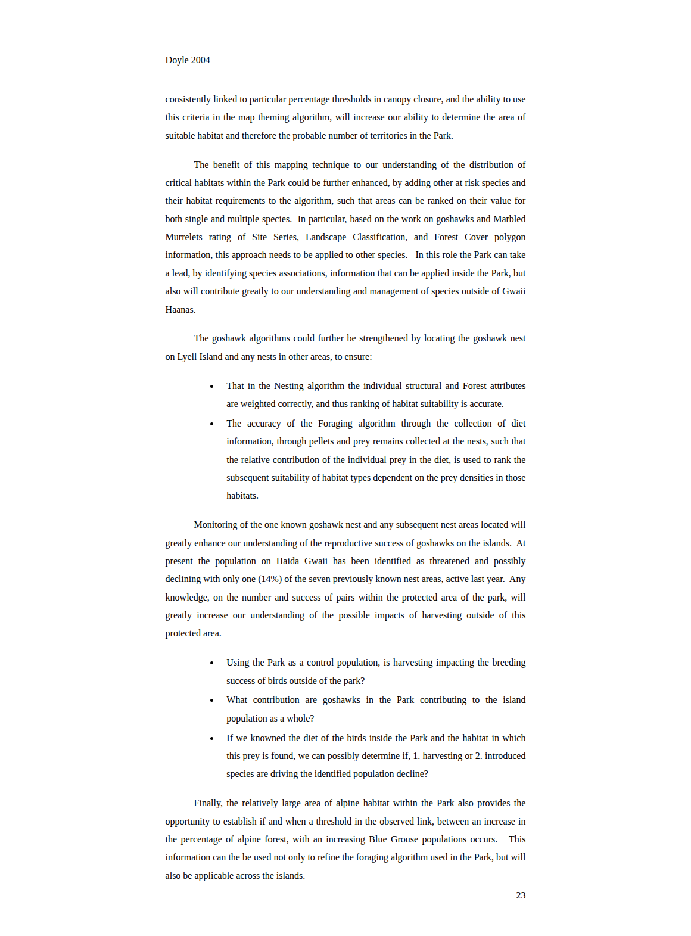Doyle 2004
consistently linked to particular percentage thresholds in canopy closure, and the ability to use this criteria in the map theming algorithm, will increase our ability to determine the area of suitable habitat and therefore the probable number of territories in the Park.
The benefit of this mapping technique to our understanding of the distribution of critical habitats within the Park could be further enhanced, by adding other at risk species and their habitat requirements to the algorithm, such that areas can be ranked on their value for both single and multiple species. In particular, based on the work on goshawks and Marbled Murrelets rating of Site Series, Landscape Classification, and Forest Cover polygon information, this approach needs to be applied to other species. In this role the Park can take a lead, by identifying species associations, information that can be applied inside the Park, but also will contribute greatly to our understanding and management of species outside of Gwaii Haanas.
The goshawk algorithms could further be strengthened by locating the goshawk nest on Lyell Island and any nests in other areas, to ensure:
That in the Nesting algorithm the individual structural and Forest attributes are weighted correctly, and thus ranking of habitat suitability is accurate.
The accuracy of the Foraging algorithm through the collection of diet information, through pellets and prey remains collected at the nests, such that the relative contribution of the individual prey in the diet, is used to rank the subsequent suitability of habitat types dependent on the prey densities in those habitats.
Monitoring of the one known goshawk nest and any subsequent nest areas located will greatly enhance our understanding of the reproductive success of goshawks on the islands. At present the population on Haida Gwaii has been identified as threatened and possibly declining with only one (14%) of the seven previously known nest areas, active last year. Any knowledge, on the number and success of pairs within the protected area of the park, will greatly increase our understanding of the possible impacts of harvesting outside of this protected area.
Using the Park as a control population, is harvesting impacting the breeding success of birds outside of the park?
What contribution are goshawks in the Park contributing to the island population as a whole?
If we knowned the diet of the birds inside the Park and the habitat in which this prey is found, we can possibly determine if, 1. harvesting or 2. introduced species are driving the identified population decline?
Finally, the relatively large area of alpine habitat within the Park also provides the opportunity to establish if and when a threshold in the observed link, between an increase in the percentage of alpine forest, with an increasing Blue Grouse populations occurs. This information can the be used not only to refine the foraging algorithm used in the Park, but will also be applicable across the islands.
23